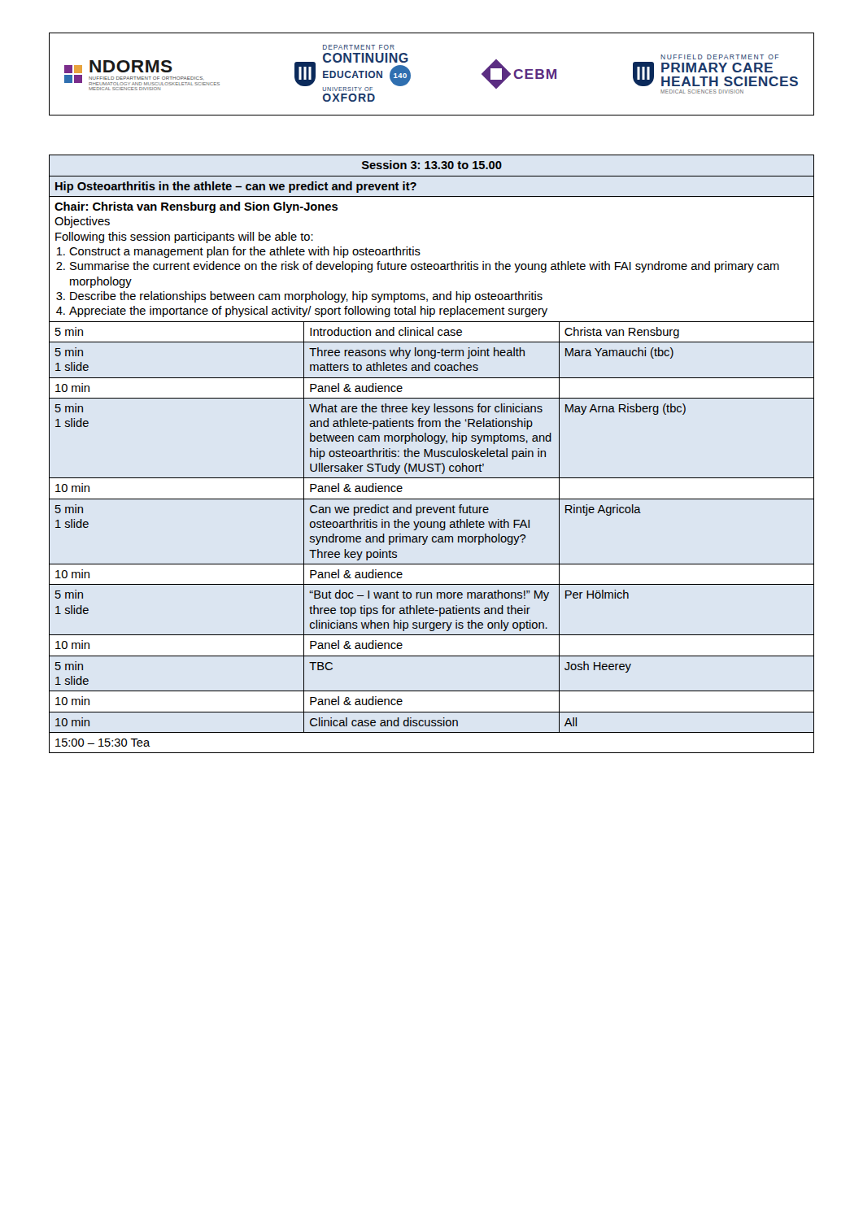NDORMS
Nuffield Department of Orthopaedics,
Rheumatology and Musculoskeletal Sciences
Medical Sciences Division
Department for
Continuing
Education 140
University of
Oxford
CEBM
Nuffield Department of
Primary Care
Health Sciences
Medical Sciences Division
| Session 3: 13.30 to 15.00 |
| Hip Osteoarthritis in the athlete – can we predict and prevent it? |
| Chair: Christa van Rensburg and Sion Glyn-Jones Objectives Following this session participants will be able to: Construct a management plan for the athlete with hip osteoarthritis Summarise the current evidence on the risk of developing future osteoarthritis in the young athlete with FAI syndrome and primary cam morphology Describe the relationships between cam morphology, hip symptoms, and hip osteoarthritis Appreciate the importance of physical activity/ sport following total hip replacement surgery |
| 5 min | Introduction and clinical case | Christa van Rensburg |
| 5 min 1 slide | Three reasons why long-term joint health matters to athletes and coaches | Mara Yamauchi (tbc) |
| 10 min | Panel & audience | |
| 5 min 1 slide | What are the three key lessons for clinicians and athlete-patients from the ‘Relationship between cam morphology, hip symptoms, and hip osteoarthritis: the Musculoskeletal pain in Ullersaker STudy (MUST) cohort’ | May Arna Risberg (tbc) |
| 10 min | Panel & audience | |
| 5 min 1 slide | Can we predict and prevent future osteoarthritis in the young athlete with FAI syndrome and primary cam morphology? Three key points | Rintje Agricola |
| 10 min | Panel & audience | |
| 5 min 1 slide | “But doc – I want to run more marathons!” My three top tips for athlete-patients and their clinicians when hip surgery is the only option. | Per Hölmich |
| 10 min | Panel & audience | |
| 5 min 1 slide | TBC | Josh Heerey |
| 10 min | Panel & audience | |
| 10 min | Clinical case and discussion | All |
| 15:00 – 15:30 Tea |